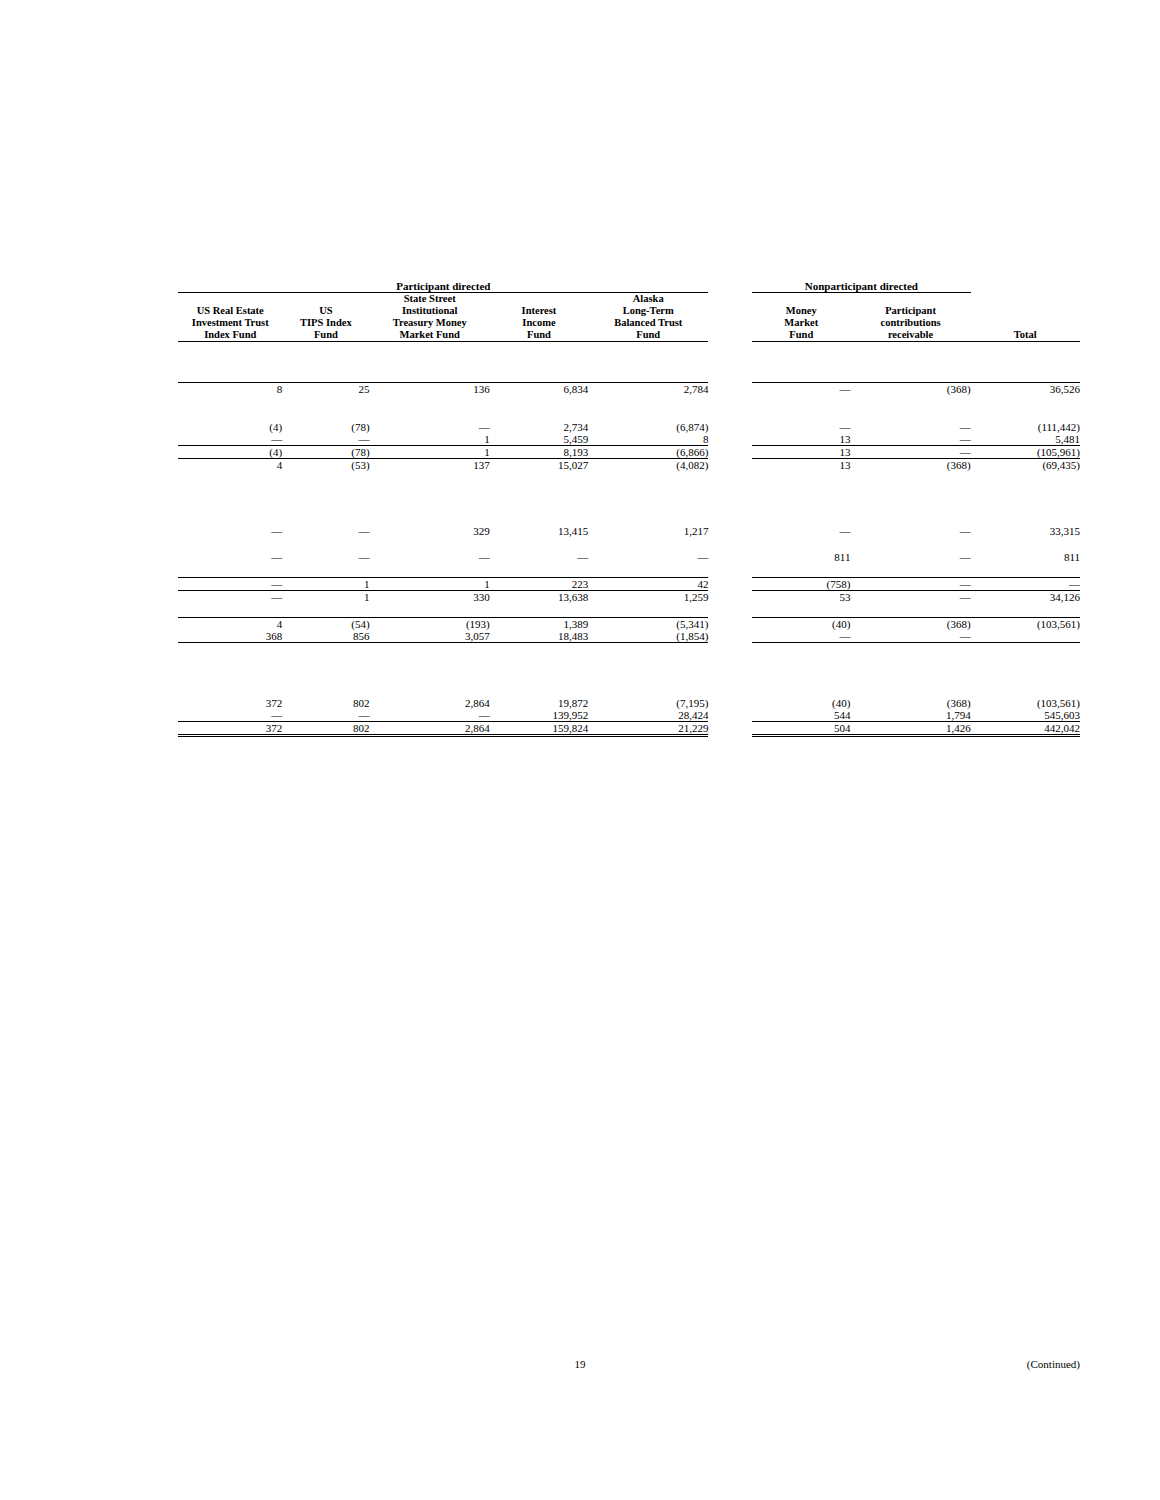| | Participant directed | | Nonparticipant directed | |
| | US Real Estate Investment Trust Index Fund | US TIPS Index Fund | State Street Institutional Treasury Money Market Fund | Interest Income Fund | Alaska Long-Term Balanced Trust Fund | | Money Market Fund | Participant contributions receivable | Total |
| | 8 | 25 | 136 | 6,834 | 2,784 | | — | (368) | 36,526 |
| | (4) | (78) | — | 2,734 | (6,874) | | — | — | (111,442) |
| | — | — | 1 | 5,459 | 8 | | 13 | — | 5,481 |
| | (4) | (78) | 1 | 8,193 | (6,866) | | 13 | — | (105,961) |
| | 4 | (53) | 137 | 15,027 | (4,082) | | 13 | (368) | (69,435) |
| | — | — | 329 | 13,415 | 1,217 | | — | — | 33,315 |
| | — | — | — | — | — | | 811 | — | 811 |
| | — | 1 | 1 | 223 | 42 | | (758) | — | — |
| | — | 1 | 330 | 13,638 | 1,259 | | 53 | — | 34,126 |
| | 4 | (54) | (193) | 1,389 | (5,341) | | (40) | (368) | (103,561) |
| | 368 | 856 | 3,057 | 18,483 | (1,854) | | — | — | |
| | 372 | 802 | 2,864 | 19,872 | (7,195) | | (40) | (368) | (103,561) |
| | — | — | — | 139,952 | 28,424 | | 544 | 1,794 | 545,603 |
| | 372 | 802 | 2,864 | 159,824 | 21,229 | | 504 | 1,426 | 442,042 |
19
(Continued)